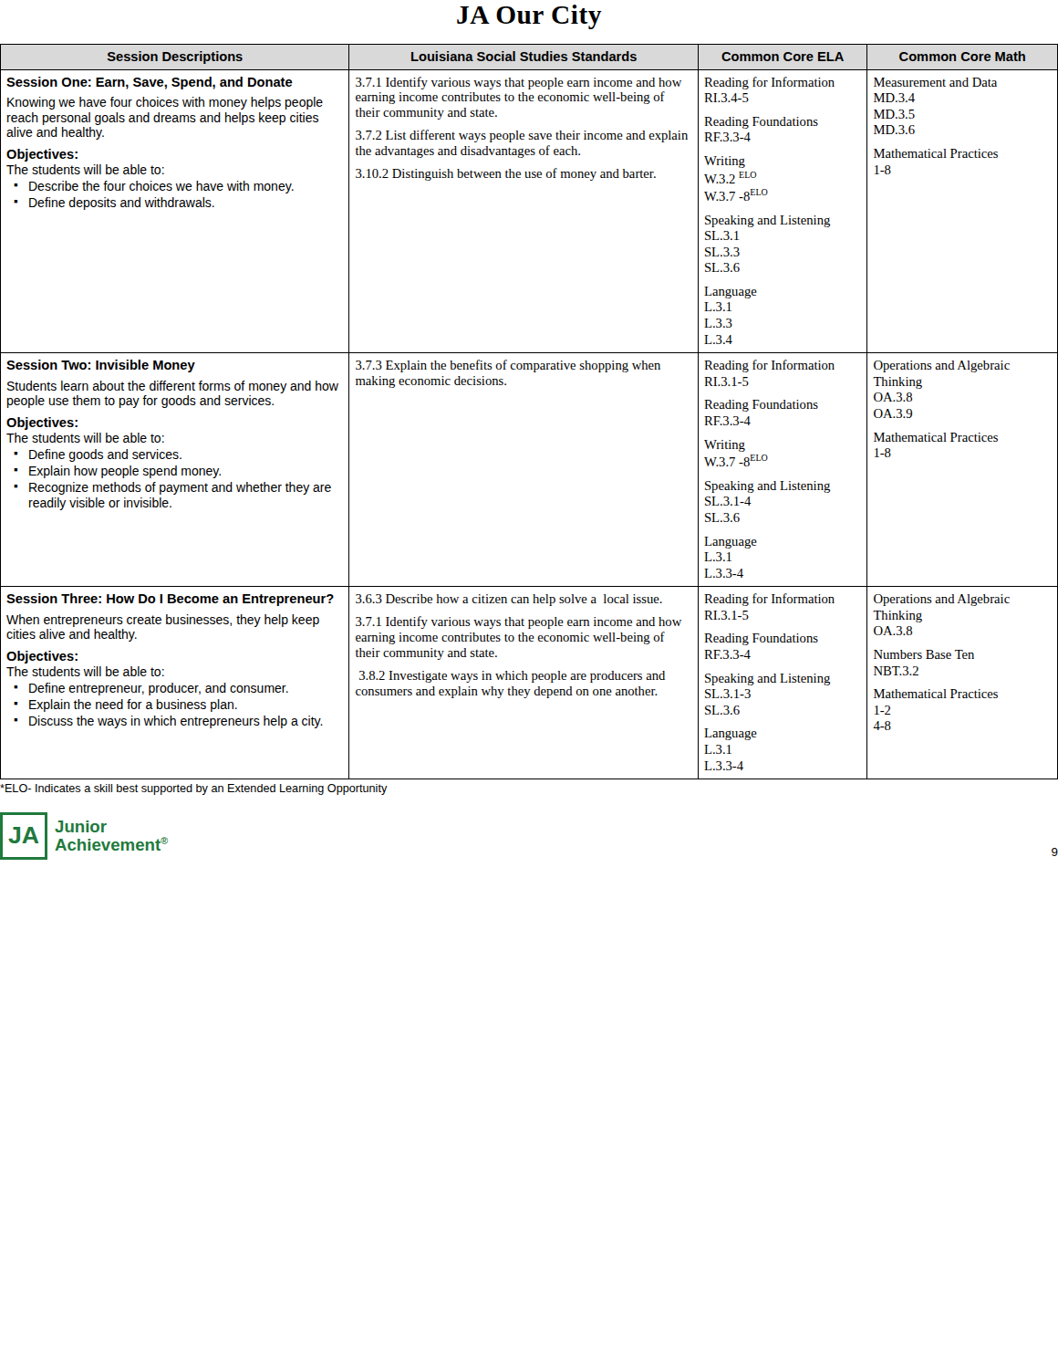JA Our City
| Session Descriptions | Louisiana Social Studies Standards | Common Core ELA | Common Core Math |
| --- | --- | --- | --- |
| Session One: Earn, Save, Spend, and Donate Knowing we have four choices with money helps people reach personal goals and dreams and helps keep cities alive and healthy. Objectives: The students will be able to: Describe the four choices we have with money. Define deposits and withdrawals. | 3.7.1 Identify various ways that people earn income and how earning income contributes to the economic well-being of their community and state. 3.7.2 List different ways people save their income and explain the advantages and disadvantages of each. 3.10.2 Distinguish between the use of money and barter. | Reading for Information RI.3.4-5 Reading Foundations RF.3.3-4 Writing W.3.2 ELO W.3.7 -8 ELO Speaking and Listening SL.3.1 SL.3.3 SL.3.6 Language L.3.1 L.3.3 L.3.4 | Measurement and Data MD.3.4 MD.3.5 MD.3.6 Mathematical Practices 1-8 |
| Session Two: Invisible Money Students learn about the different forms of money and how people use them to pay for goods and services. Objectives: The students will be able to: Define goods and services. Explain how people spend money. Recognize methods of payment and whether they are readily visible or invisible. | 3.7.3 Explain the benefits of comparative shopping when making economic decisions. | Reading for Information RI.3.1-5 Reading Foundations RF.3.3-4 Writing W.3.7 -8 ELO Speaking and Listening SL.3.1-4 SL.3.6 Language L.3.1 L.3.3-4 | Operations and Algebraic Thinking OA.3.8 OA.3.9 Mathematical Practices 1-8 |
| Session Three: How Do I Become an Entrepreneur? When entrepreneurs create businesses, they help keep cities alive and healthy. Objectives: The students will be able to: Define entrepreneur, producer, and consumer. Explain the need for a business plan. Discuss the ways in which entrepreneurs help a city. | 3.6.3 Describe how a citizen can help solve a local issue. 3.7.1 Identify various ways that people earn income and how earning income contributes to the economic well-being of their community and state. 3.8.2 Investigate ways in which people are producers and consumers and explain why they depend on one another. | Reading for Information RI.3.1-5 Reading Foundations RF.3.3-4 Speaking and Listening SL.3.1-3 SL.3.6 Language L.3.1 L.3.3-4 | Operations and Algebraic Thinking OA.3.8 Numbers Base Ten NBT.3.2 Mathematical Practices 1-2 4-8 |
*ELO- Indicates a skill best supported by an Extended Learning Opportunity
JA
JuniorAchievement®
9